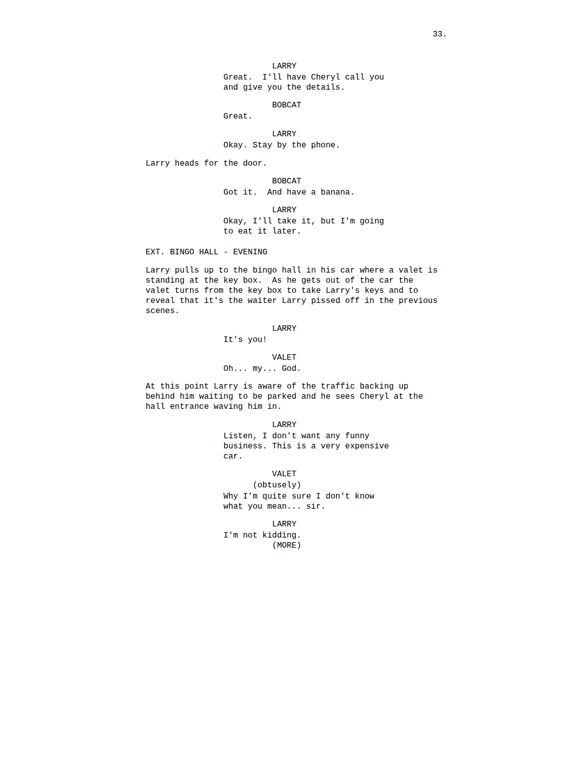33.
LARRY
Great. I'll have Cheryl call you and give you the details.
BOBCAT
Great.
LARRY
Okay. Stay by the phone.
Larry heads for the door.
BOBCAT
Got it. And have a banana.
LARRY
Okay, I'll take it, but I'm going to eat it later.
EXT. BINGO HALL - EVENING
Larry pulls up to the bingo hall in his car where a valet is standing at the key box. As he gets out of the car the valet turns from the key box to take Larry's keys and to reveal that it's the waiter Larry pissed off in the previous scenes.
LARRY
It's you!
VALET
Oh... my... God.
At this point Larry is aware of the traffic backing up behind him waiting to be parked and he sees Cheryl at the hall entrance waving him in.
LARRY
Listen, I don't want any funny business. This is a very expensive car.
VALET
(obtusely)
Why I'm quite sure I don't know what you mean... sir.
LARRY
I'm not kidding.
(MORE)